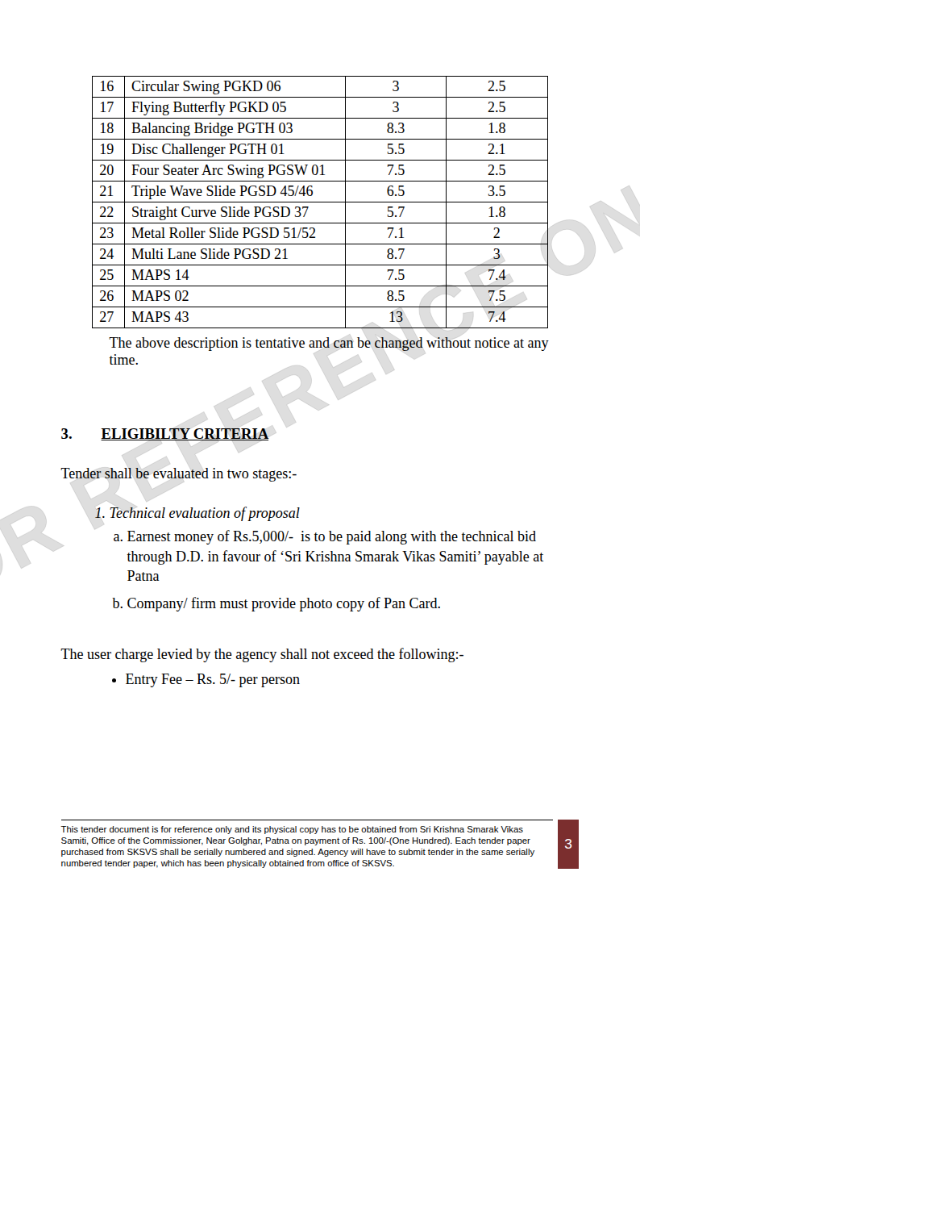FOR REFERENCE ONLY
| 16 | Circular Swing PGKD 06 | 3 | 2.5 |
| 17 | Flying Butterfly PGKD 05 | 3 | 2.5 |
| 18 | Balancing Bridge PGTH 03 | 8.3 | 1.8 |
| 19 | Disc Challenger PGTH 01 | 5.5 | 2.1 |
| 20 | Four Seater Arc Swing PGSW 01 | 7.5 | 2.5 |
| 21 | Triple Wave Slide PGSD 45/46 | 6.5 | 3.5 |
| 22 | Straight Curve Slide PGSD 37 | 5.7 | 1.8 |
| 23 | Metal Roller Slide PGSD 51/52 | 7.1 | 2 |
| 24 | Multi Lane Slide PGSD 21 | 8.7 | 3 |
| 25 | MAPS 14 | 7.5 | 7.4 |
| 26 | MAPS 02 | 8.5 | 7.5 |
| 27 | MAPS 43 | 13 | 7.4 |
The above description is tentative and can be changed without notice at any time.
3.
ELIGIBILTY CRITERIA
Tender shall be evaluated in two stages:-
Technical evaluation of proposal
Earnest money of Rs.5,000/- is to be paid along with the technical bid through D.D. in favour of ‘Sri Krishna Smarak Vikas Samiti’ payable at Patna
Company/ firm must provide photo copy of Pan Card.
The user charge levied by the agency shall not exceed the following:-
Entry Fee – Rs. 5/- per person
This tender document is for reference only and its physical copy has to be obtained from Sri Krishna Smarak Vikas Samiti, Office of the Commissioner, Near Golghar, Patna on payment of Rs. 100/-(One Hundred). Each tender paper purchased from SKSVS shall be serially numbered and signed. Agency will have to submit tender in the same serially numbered tender paper, which has been physically obtained from office of SKSVS.
3